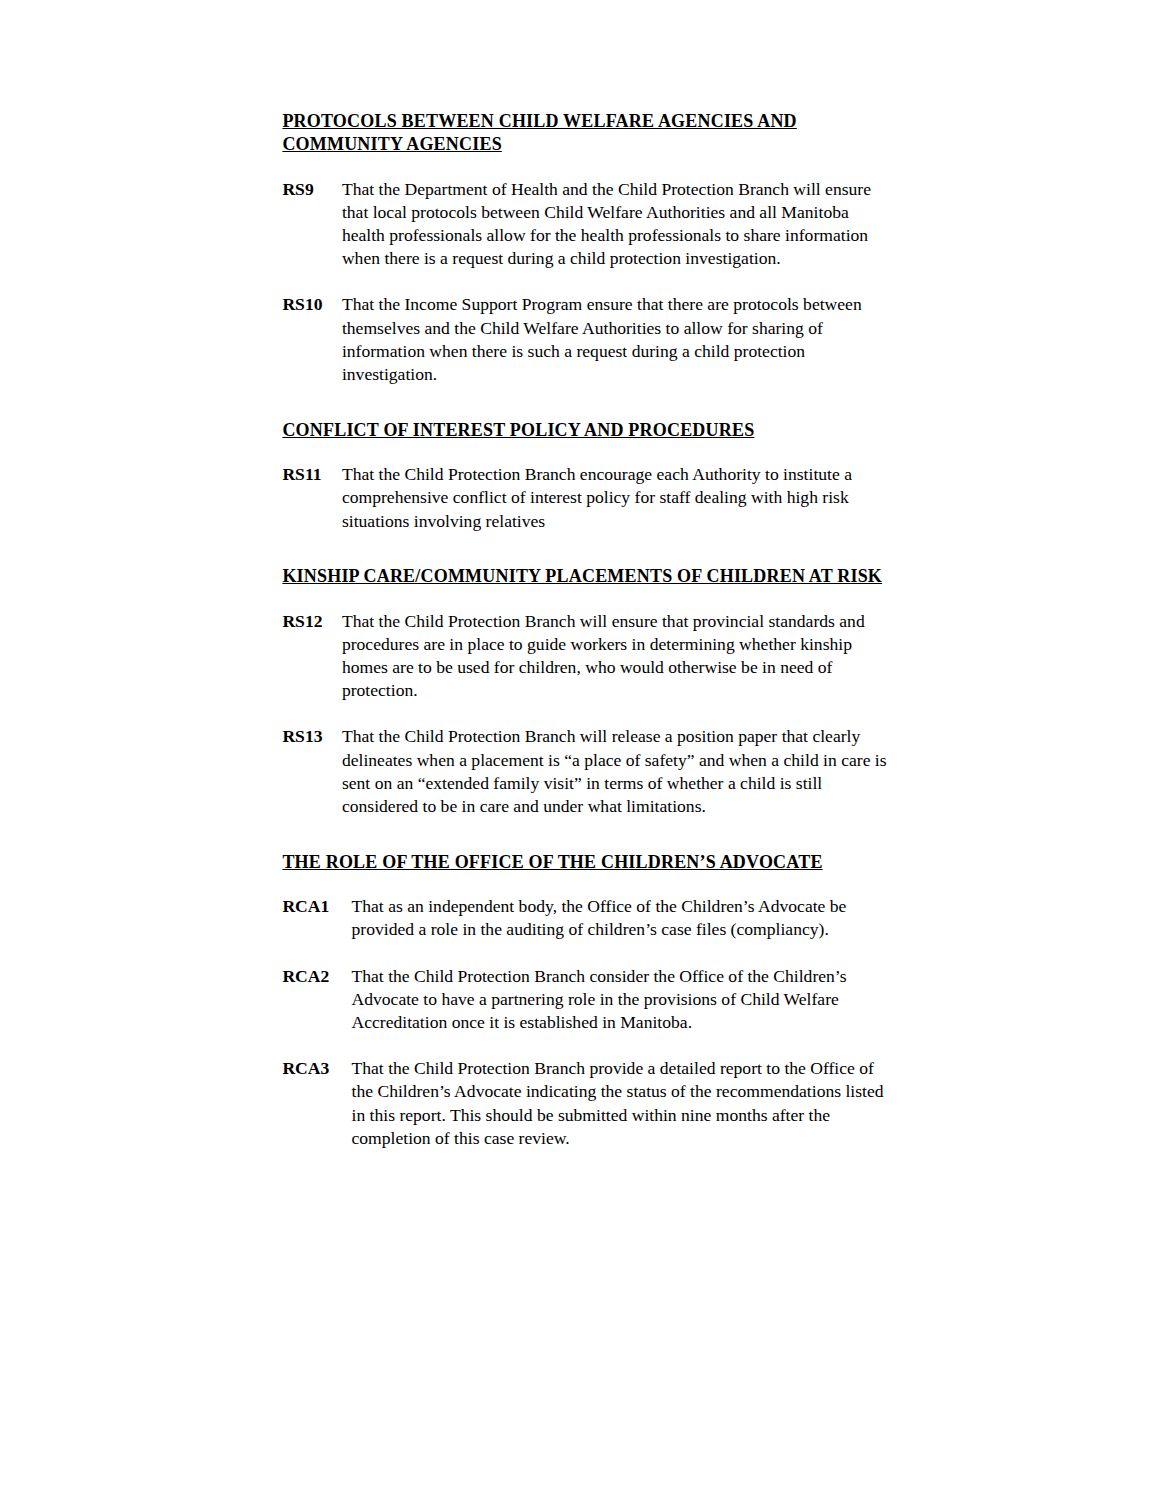PROTOCOLS BETWEEN CHILD WELFARE AGENCIES AND COMMUNITY AGENCIES
RS9
That the Department of Health and the Child Protection Branch will ensure that local protocols between Child Welfare Authorities and all Manitoba health professionals allow for the health professionals to share information when there is a request during a child protection investigation.
RS10
That the Income Support Program ensure that there are protocols between themselves and the Child Welfare Authorities to allow for sharing of information when there is such a request during a child protection investigation.
CONFLICT OF INTEREST POLICY AND PROCEDURES
RS11
That the Child Protection Branch encourage each Authority to institute a comprehensive conflict of interest policy for staff dealing with high risk situations involving relatives
KINSHIP CARE/COMMUNITY PLACEMENTS OF CHILDREN AT RISK
RS12
That the Child Protection Branch will ensure that provincial standards and procedures are in place to guide workers in determining whether kinship homes are to be used for children, who would otherwise be in need of protection.
RS13
That the Child Protection Branch will release a position paper that clearly delineates when a placement is “a place of safety” and when a child in care is sent on an “extended family visit” in terms of whether a child is still considered to be in care and under what limitations.
THE ROLE OF THE OFFICE OF THE CHILDREN’S ADVOCATE
RCA1
That as an independent body, the Office of the Children’s Advocate be provided a role in the auditing of children’s case files (compliancy).
RCA2
That the Child Protection Branch consider the Office of the Children’s Advocate to have a partnering role in the provisions of Child Welfare Accreditation once it is established in Manitoba.
RCA3
That the Child Protection Branch provide a detailed report to the Office of the Children’s Advocate indicating the status of the recommendations listed in this report. This should be submitted within nine months after the completion of this case review.